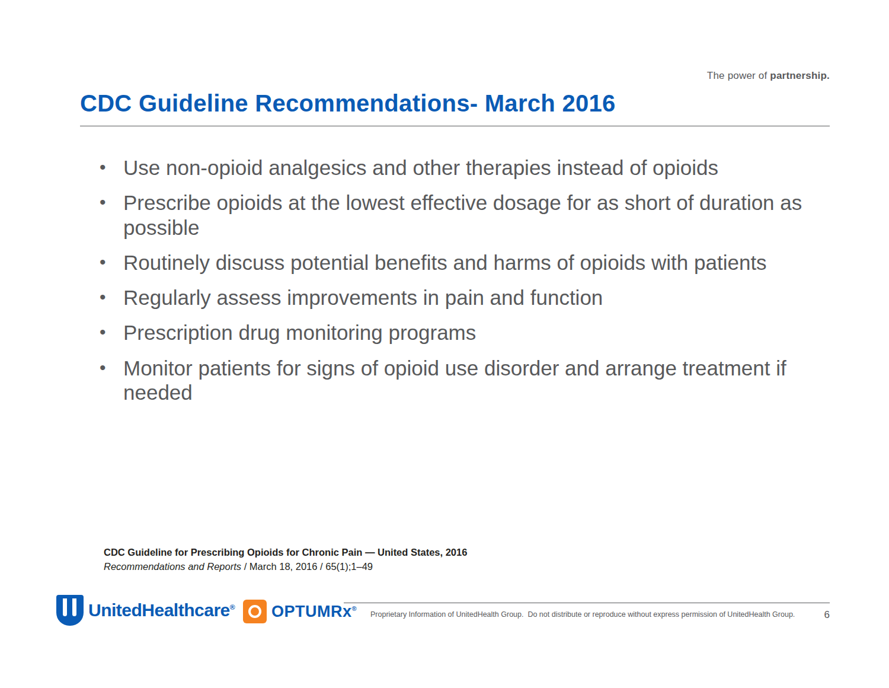The power of partnership.
CDC Guideline Recommendations- March 2016
Use non-opioid analgesics and other therapies instead of opioids
Prescribe opioids at the lowest effective dosage for as short of duration as possible
Routinely discuss potential benefits and harms of opioids with patients
Regularly assess improvements in pain and function
Prescription drug monitoring programs
Monitor patients for signs of opioid use disorder and arrange treatment if needed
CDC Guideline for Prescribing Opioids for Chronic Pain — United States, 2016
Recommendations and Reports / March 18, 2016 / 65(1);1–49
UnitedHealthcare®
OPTUMRx®
Proprietary Information of UnitedHealth Group. Do not distribute or reproduce without express permission of UnitedHealth Group.
6